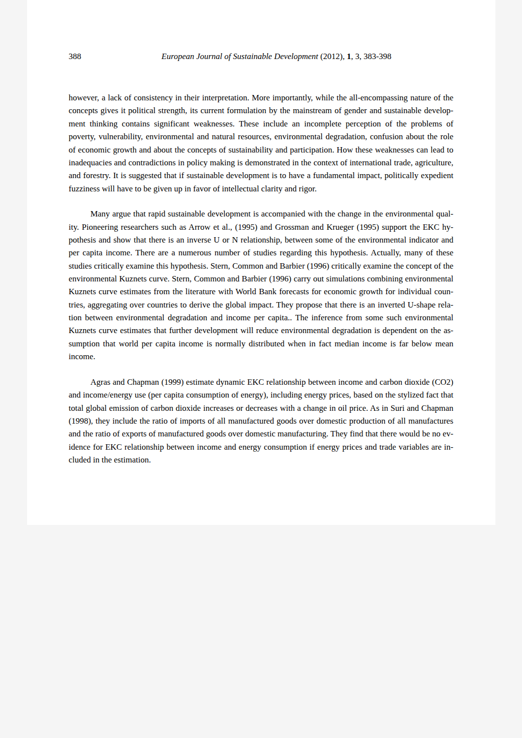388
European Journal of Sustainable Development (2012), 1, 3, 383-398
however, a lack of consistency in their interpretation. More importantly, while the all-encompassing nature of the concepts gives it political strength, its current formulation by the mainstream of gender and sustainable development thinking contains significant weaknesses. These include an incomplete perception of the problems of poverty, vulnerability, environmental and natural resources, environmental degradation, confusion about the role of economic growth and about the concepts of sustainability and participation. How these weaknesses can lead to inadequacies and contradictions in policy making is demonstrated in the context of international trade, agriculture, and forestry. It is suggested that if sustainable development is to have a fundamental impact, politically expedient fuzziness will have to be given up in favor of intellectual clarity and rigor.
Many argue that rapid sustainable development is accompanied with the change in the environmental quality. Pioneering researchers such as Arrow et al., (1995) and Grossman and Krueger (1995) support the EKC hypothesis and show that there is an inverse U or N relationship, between some of the environmental indicator and per capita income. There are a numerous number of studies regarding this hypothesis. Actually, many of these studies critically examine this hypothesis. Stern, Common and Barbier (1996) critically examine the concept of the environmental Kuznets curve. Stern, Common and Barbier (1996) carry out simulations combining environmental Kuznets curve estimates from the literature with World Bank forecasts for economic growth for individual countries, aggregating over countries to derive the global impact. They propose that there is an inverted U-shape relation between environmental degradation and income per capita.. The inference from some such environmental Kuznets curve estimates that further development will reduce environmental degradation is dependent on the assumption that world per capita income is normally distributed when in fact median income is far below mean income.
Agras and Chapman (1999) estimate dynamic EKC relationship between income and carbon dioxide (CO2) and income/energy use (per capita consumption of energy), including energy prices, based on the stylized fact that total global emission of carbon dioxide increases or decreases with a change in oil price. As in Suri and Chapman (1998), they include the ratio of imports of all manufactured goods over domestic production of all manufactures and the ratio of exports of manufactured goods over domestic manufacturing. They find that there would be no evidence for EKC relationship between income and energy consumption if energy prices and trade variables are included in the estimation.